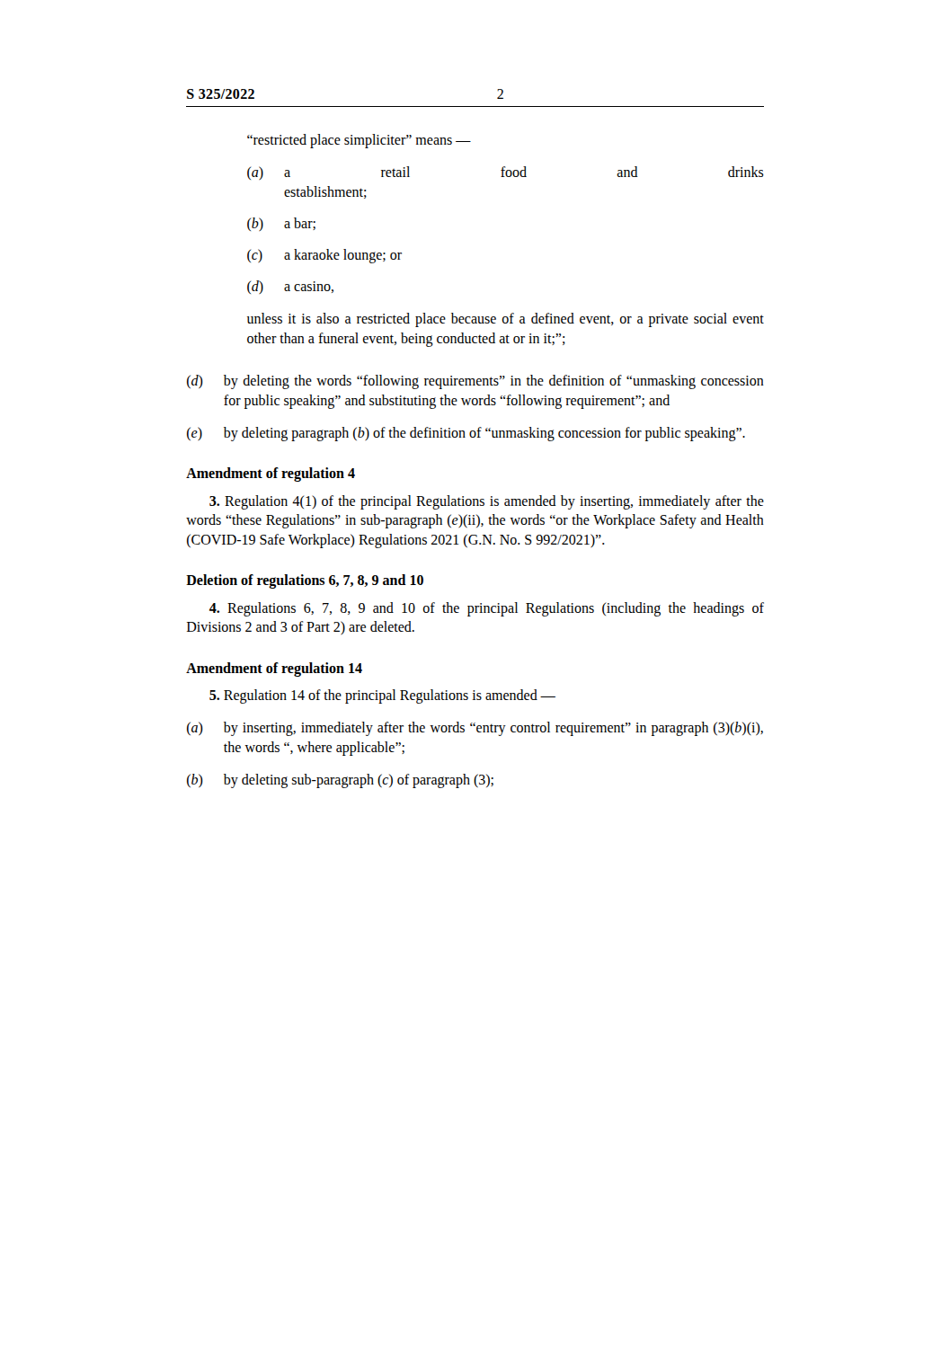S 325/2022 2
“restricted place simpliciter” means —
(a) aretail food and drinks establishment;
(b) a bar;
(c) a karaoke lounge; or
(d) a casino,
unless it is also a restricted place because of a defined event, or a private social event other than a funeral event, being conducted at or in it;”;
(d) by deleting the words “following requirements” in the definition of “unmasking concession for public speaking” and substituting the words “following requirement”; and
(e) by deleting paragraph (b) of the definition of “unmasking concession for public speaking”.
Amendment of regulation 4
3. Regulation 4(1) of the principal Regulations is amended by inserting, immediately after the words “these Regulations” in sub-paragraph (e)(ii), the words “or the Workplace Safety and Health (COVID-19 Safe Workplace) Regulations 2021 (G.N. No. S 992/2021)”.
Deletion of regulations 6, 7, 8, 9 and 10
4. Regulations 6, 7, 8, 9 and 10 of the principal Regulations (including the headings of Divisions 2 and 3 of Part 2) are deleted.
Amendment of regulation 14
5. Regulation 14 of the principal Regulations is amended —
(a) by inserting, immediately after the words “entry control requirement” in paragraph (3)(b)(i), the words “, where applicable”;
(b) by deleting sub-paragraph (c) of paragraph (3);